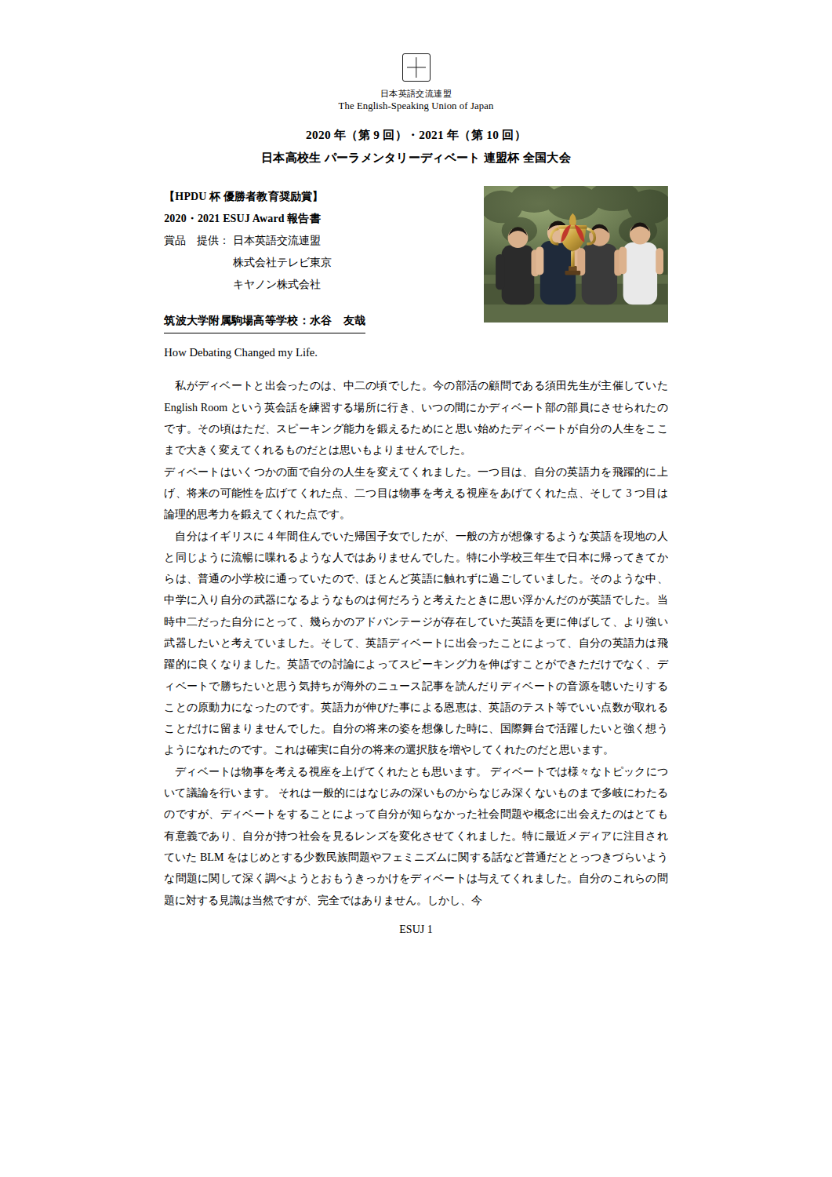日本英語交流連盟
The English-Speaking Union of Japan
2020 年（第 9 回）・2021 年（第 10 回）
日本高校生 パーラメンタリーディベート 連盟杯 全国大会
【HPDU 杯 優勝者教育奨励賞】
2020・2021 ESUJ Award 報告書
賞品　提供： 日本英語交流連盟
株式会社テレビ東京
キヤノン株式会社
筑波大学附属駒場高等学校：水谷　友哉
How Debating Changed my Life.
私がディベートと出会ったのは、中二の頃でした。今の部活の顧問である須田先生が主催していた English Room という英会話を練習する場所に行き、いつの間にかディベート部の部員にさせられたのです。その頃はただ、スピーキング能力を鍛えるためにと思い始めたディベートが自分の人生をここまで大きく変えてくれるものだとは思いもよりませんでした。
ディベートはいくつかの面で自分の人生を変えてくれました。一つ目は、自分の英語力を飛躍的に上げ、将来の可能性を広げてくれた点、二つ目は物事を考える視座をあげてくれた点、そして 3 つ目は論理的思考力を鍛えてくれた点です。
自分はイギリスに 4 年間住んでいた帰国子女でしたが、一般の方が想像するような英語を現地の人と同じように流暢に喋れるような人ではありませんでした。特に小学校三年生で日本に帰ってきてからは、普通の小学校に通っていたので、ほとんど英語に触れずに過ごしていました。そのような中、中学に入り自分の武器になるようなものは何だろうと考えたときに思い浮かんだのが英語でした。当時中二だった自分にとって、幾らかのアドバンテージが存在していた英語を更に伸ばして、より強い武器したいと考えていました。そして、英語ディベートに出会ったことによって、自分の英語力は飛躍的に良くなりました。英語での討論によってスピーキング力を伸ばすことができただけでなく、ディベートで勝ちたいと思う気持ちが海外のニュース記事を読んだりディベートの音源を聴いたりすることの原動力になったのです。英語力が伸びた事による恩恵は、英語のテスト等でいい点数が取れることだけに留まりませんでした。自分の将来の姿を想像した時に、国際舞台で活躍したいと強く想うようになれたのです。これは確実に自分の将来の選択肢を増やしてくれたのだと思います。
ディベートは物事を考える視座を上げてくれたとも思います。 ディベートでは様々なトピックについて議論を行います。 それは一般的にはなじみの深いものからなじみ深くないものまで多岐にわたるのですが、ディベートをすることによって自分が知らなかった社会問題や概念に出会えたのはとても有意義であり、自分が持つ社会を見るレンズを変化させてくれました。特に最近メディアに注目されていた BLM をはじめとする少数民族問題やフェミニズムに関する話など普通だととっつきづらいような問題に関して深く調べようとおもうきっかけをディベートは与えてくれました。自分のこれらの問題に対する見識は当然ですが、完全ではありません。しかし、今
ESUJ 1